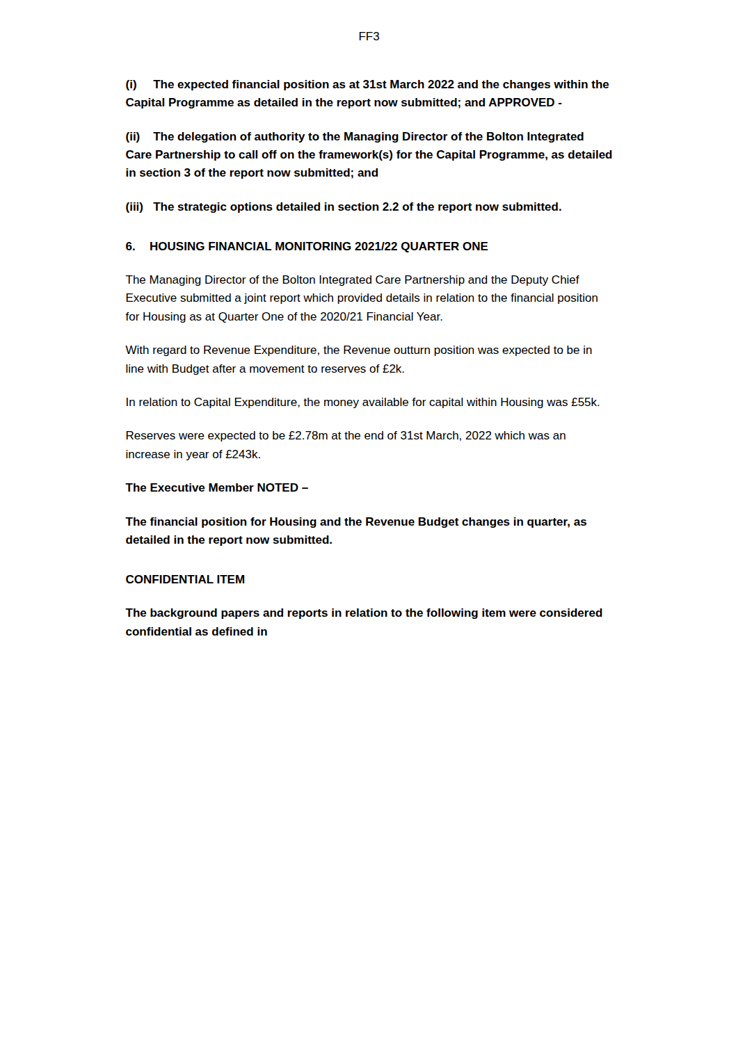FF3
(i) The expected financial position as at 31st March 2022 and the changes within the Capital Programme as detailed in the report now submitted; and APPROVED -
(ii) The delegation of authority to the Managing Director of the Bolton Integrated Care Partnership to call off on the framework(s) for the Capital Programme, as detailed in section 3 of the report now submitted; and
(iii) The strategic options detailed in section 2.2 of the report now submitted.
6. HOUSING FINANCIAL MONITORING 2021/22 QUARTER ONE
The Managing Director of the Bolton Integrated Care Partnership and the Deputy Chief Executive submitted a joint report which provided details in relation to the financial position for Housing as at Quarter One of the 2020/21 Financial Year.
With regard to Revenue Expenditure, the Revenue outturn position was expected to be in line with Budget after a movement to reserves of £2k.
In relation to Capital Expenditure, the money available for capital within Housing was £55k.
Reserves were expected to be £2.78m at the end of 31st March, 2022 which was an increase in year of £243k.
The Executive Member NOTED –
The financial position for Housing and the Revenue Budget changes in quarter, as detailed in the report now submitted.
CONFIDENTIAL ITEM
The background papers and reports in relation to the following item were considered confidential as defined in